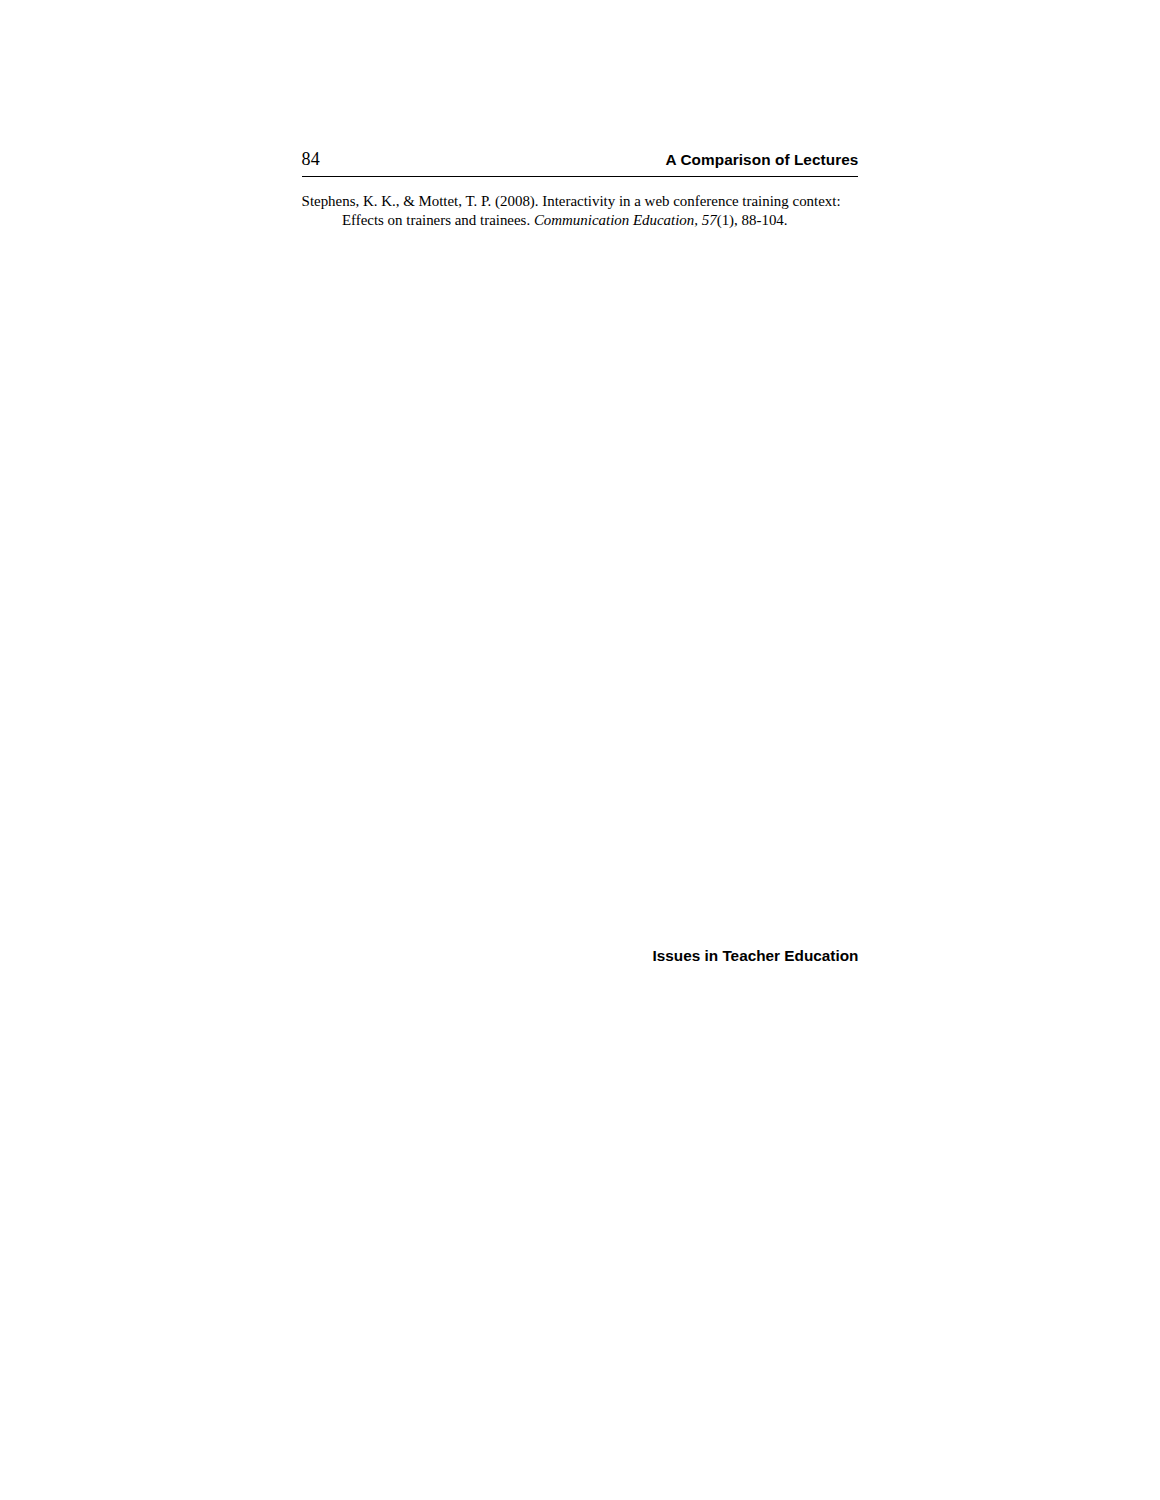84 A Comparison of Lectures
Stephens, K. K., & Mottet, T. P. (2008). Interactivity in a web conference training context: Effects on trainers and trainees. Communication Education, 57(1), 88-104.
Issues in Teacher Education